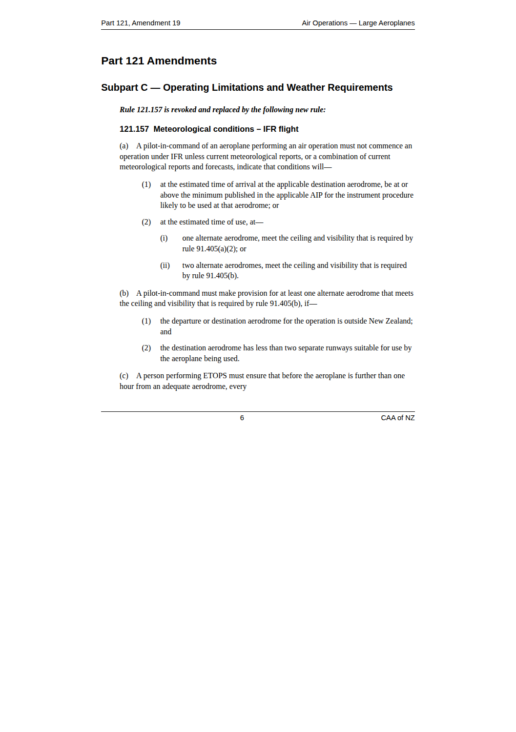Part 121, Amendment 19
Air Operations — Large Aeroplanes
Part 121 Amendments
Subpart C — Operating Limitations and Weather Requirements
Rule 121.157 is revoked and replaced by the following new rule:
121.157 Meteorological conditions – IFR flight
(a) A pilot-in-command of an aeroplane performing an air operation must not commence an operation under IFR unless current meteorological reports, or a combination of current meteorological reports and forecasts, indicate that conditions will—
(1) at the estimated time of arrival at the applicable destination aerodrome, be at or above the minimum published in the applicable AIP for the instrument procedure likely to be used at that aerodrome; or
(2) at the estimated time of use, at—
(i) one alternate aerodrome, meet the ceiling and visibility that is required by rule 91.405(a)(2); or
(ii) two alternate aerodromes, meet the ceiling and visibility that is required by rule 91.405(b).
(b) A pilot-in-command must make provision for at least one alternate aerodrome that meets the ceiling and visibility that is required by rule 91.405(b), if—
(1) the departure or destination aerodrome for the operation is outside New Zealand; and
(2) the destination aerodrome has less than two separate runways suitable for use by the aeroplane being used.
(c) A person performing ETOPS must ensure that before the aeroplane is further than one hour from an adequate aerodrome, every
6
CAA of NZ